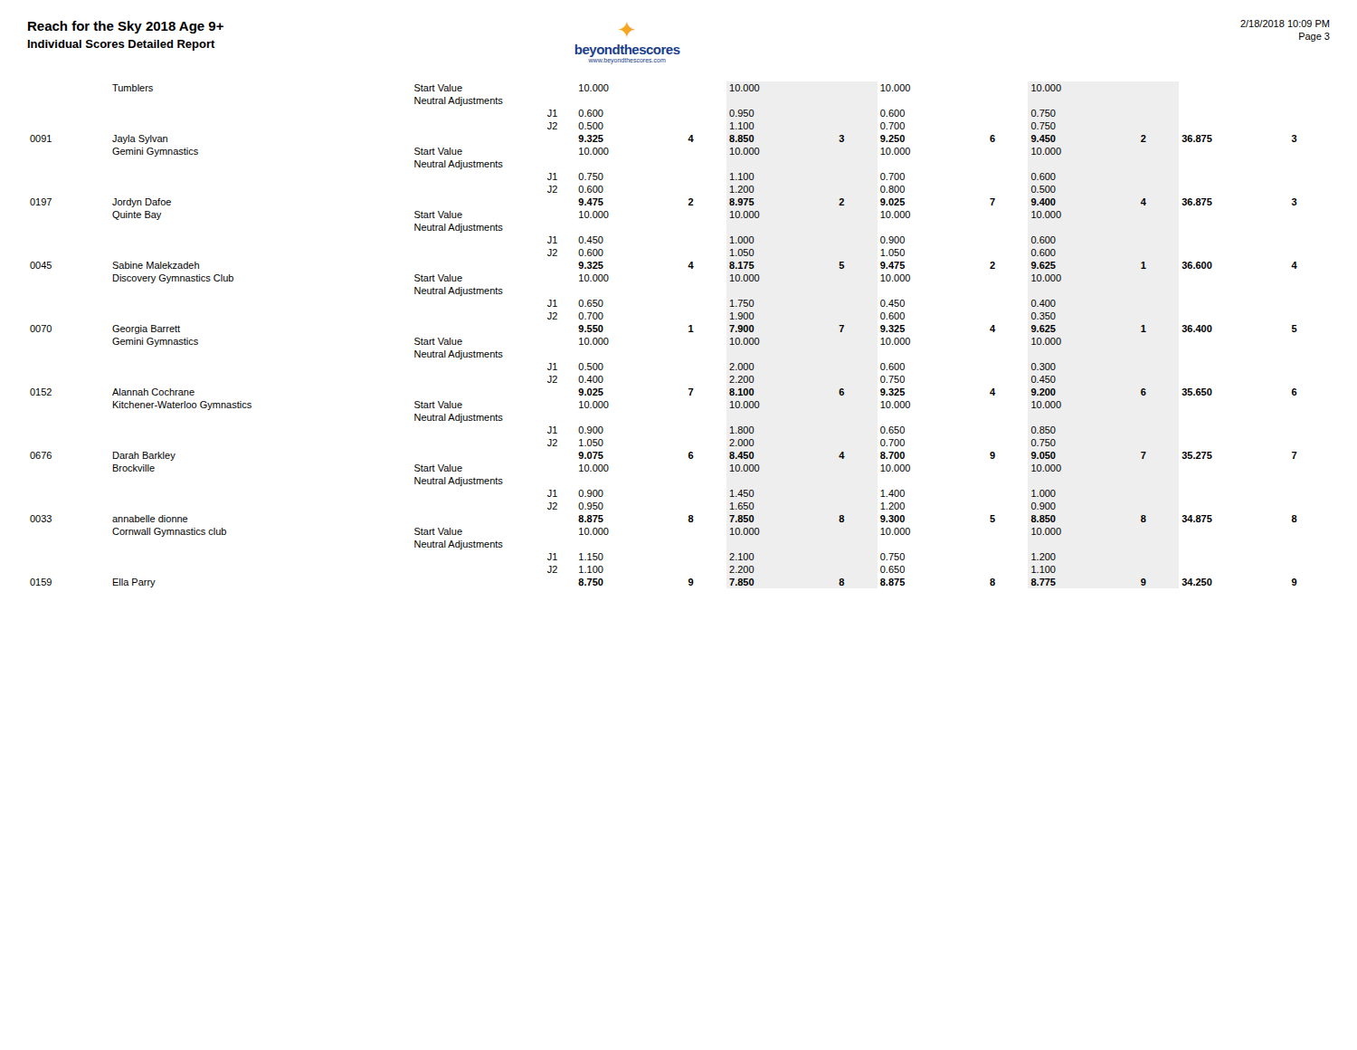Reach for the Sky 2018 Age 9+
Individual Scores Detailed Report
✦
beyondthescores
www.beyondthescores.com
2/18/2018 10:09 PM
Page 3
| | Tumblers | Start Value | 10.000 | | 10.000 | | 10.000 | | 10.000 | | | |
| | | Neutral Adjustments | | | | | | | | | | |
| | | J1 | 0.600 | | 0.950 | | 0.600 | | 0.750 | | | |
| | | J2 | 0.500 | | 1.100 | | 0.700 | | 0.750 | | | |
| 0091 | Jayla Sylvan | | 9.325 | 4 | 8.850 | 3 | 9.250 | 6 | 9.450 | 2 | 36.875 | 3 |
| | Gemini Gymnastics | Start Value | 10.000 | | 10.000 | | 10.000 | | 10.000 | | | |
| | | Neutral Adjustments | | | | | | | | | | |
| | | J1 | 0.750 | | 1.100 | | 0.700 | | 0.600 | | | |
| | | J2 | 0.600 | | 1.200 | | 0.800 | | 0.500 | | | |
| 0197 | Jordyn Dafoe | | 9.475 | 2 | 8.975 | 2 | 9.025 | 7 | 9.400 | 4 | 36.875 | 3 |
| | Quinte Bay | Start Value | 10.000 | | 10.000 | | 10.000 | | 10.000 | | | |
| | | Neutral Adjustments | | | | | | | | | | |
| | | J1 | 0.450 | | 1.000 | | 0.900 | | 0.600 | | | |
| | | J2 | 0.600 | | 1.050 | | 1.050 | | 0.600 | | | |
| 0045 | Sabine Malekzadeh | | 9.325 | 4 | 8.175 | 5 | 9.475 | 2 | 9.625 | 1 | 36.600 | 4 |
| | Discovery Gymnastics Club | Start Value | 10.000 | | 10.000 | | 10.000 | | 10.000 | | | |
| | | Neutral Adjustments | | | | | | | | | | |
| | | J1 | 0.650 | | 1.750 | | 0.450 | | 0.400 | | | |
| | | J2 | 0.700 | | 1.900 | | 0.600 | | 0.350 | | | |
| 0070 | Georgia Barrett | | 9.550 | 1 | 7.900 | 7 | 9.325 | 4 | 9.625 | 1 | 36.400 | 5 |
| | Gemini Gymnastics | Start Value | 10.000 | | 10.000 | | 10.000 | | 10.000 | | | |
| | | Neutral Adjustments | | | | | | | | | | |
| | | J1 | 0.500 | | 2.000 | | 0.600 | | 0.300 | | | |
| | | J2 | 0.400 | | 2.200 | | 0.750 | | 0.450 | | | |
| 0152 | Alannah Cochrane | | 9.025 | 7 | 8.100 | 6 | 9.325 | 4 | 9.200 | 6 | 35.650 | 6 |
| | Kitchener-Waterloo Gymnastics | Start Value | 10.000 | | 10.000 | | 10.000 | | 10.000 | | | |
| | | Neutral Adjustments | | | | | | | | | | |
| | | J1 | 0.900 | | 1.800 | | 0.650 | | 0.850 | | | |
| | | J2 | 1.050 | | 2.000 | | 0.700 | | 0.750 | | | |
| 0676 | Darah Barkley | | 9.075 | 6 | 8.450 | 4 | 8.700 | 9 | 9.050 | 7 | 35.275 | 7 |
| | Brockville | Start Value | 10.000 | | 10.000 | | 10.000 | | 10.000 | | | |
| | | Neutral Adjustments | | | | | | | | | | |
| | | J1 | 0.900 | | 1.450 | | 1.400 | | 1.000 | | | |
| | | J2 | 0.950 | | 1.650 | | 1.200 | | 0.900 | | | |
| 0033 | annabelle dionne | | 8.875 | 8 | 7.850 | 8 | 9.300 | 5 | 8.850 | 8 | 34.875 | 8 |
| | Cornwall Gymnastics club | Start Value | 10.000 | | 10.000 | | 10.000 | | 10.000 | | | |
| | | Neutral Adjustments | | | | | | | | | | |
| | | J1 | 1.150 | | 2.100 | | 0.750 | | 1.200 | | | |
| | | J2 | 1.100 | | 2.200 | | 0.650 | | 1.100 | | | |
| 0159 | Ella Parry | | 8.750 | 9 | 7.850 | 8 | 8.875 | 8 | 8.775 | 9 | 34.250 | 9 |